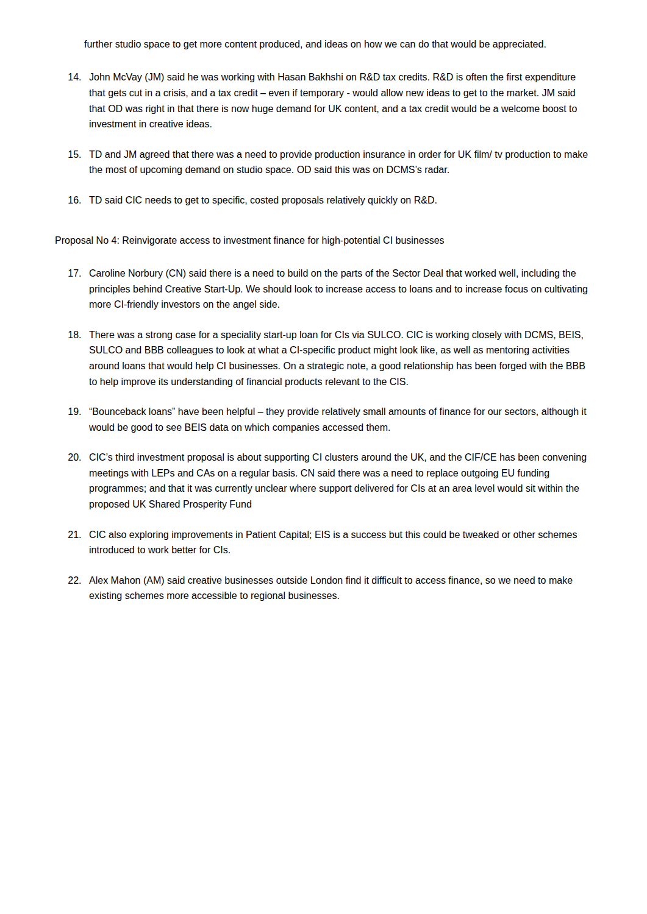further studio space to get more content produced, and ideas on how we can do that would be appreciated.
John McVay (JM) said he was working with Hasan Bakhshi on R&D tax credits. R&D is often the first expenditure that gets cut in a crisis, and a tax credit – even if temporary - would allow new ideas to get to the market. JM said that OD was right in that there is now huge demand for UK content, and a tax credit would be a welcome boost to investment in creative ideas.
TD and JM agreed that there was a need to provide production insurance in order for UK film/ tv production to make the most of upcoming demand on studio space. OD said this was on DCMS’s radar.
TD said CIC needs to get to specific, costed proposals relatively quickly on R&D.
Proposal No 4: Reinvigorate access to investment finance for high-potential CI businesses
Caroline Norbury (CN) said there is a need to build on the parts of the Sector Deal that worked well, including the principles behind Creative Start-Up. We should look to increase access to loans and to increase focus on cultivating more CI-friendly investors on the angel side.
There was a strong case for a speciality start-up loan for CIs via SULCO. CIC is working closely with DCMS, BEIS, SULCO and BBB colleagues to look at what a CI-specific product might look like, as well as mentoring activities around loans that would help CI businesses. On a strategic note, a good relationship has been forged with the BBB to help improve its understanding of financial products relevant to the CIS.
“Bounceback loans” have been helpful – they provide relatively small amounts of finance for our sectors, although it would be good to see BEIS data on which companies accessed them.
CIC’s third investment proposal is about supporting CI clusters around the UK, and the CIF/CE has been convening meetings with LEPs and CAs on a regular basis. CN said there was a need to replace outgoing EU funding programmes; and that it was currently unclear where support delivered for CIs at an area level would sit within the proposed UK Shared Prosperity Fund
CIC also exploring improvements in Patient Capital; EIS is a success but this could be tweaked or other schemes introduced to work better for CIs.
Alex Mahon (AM) said creative businesses outside London find it difficult to access finance, so we need to make existing schemes more accessible to regional businesses.